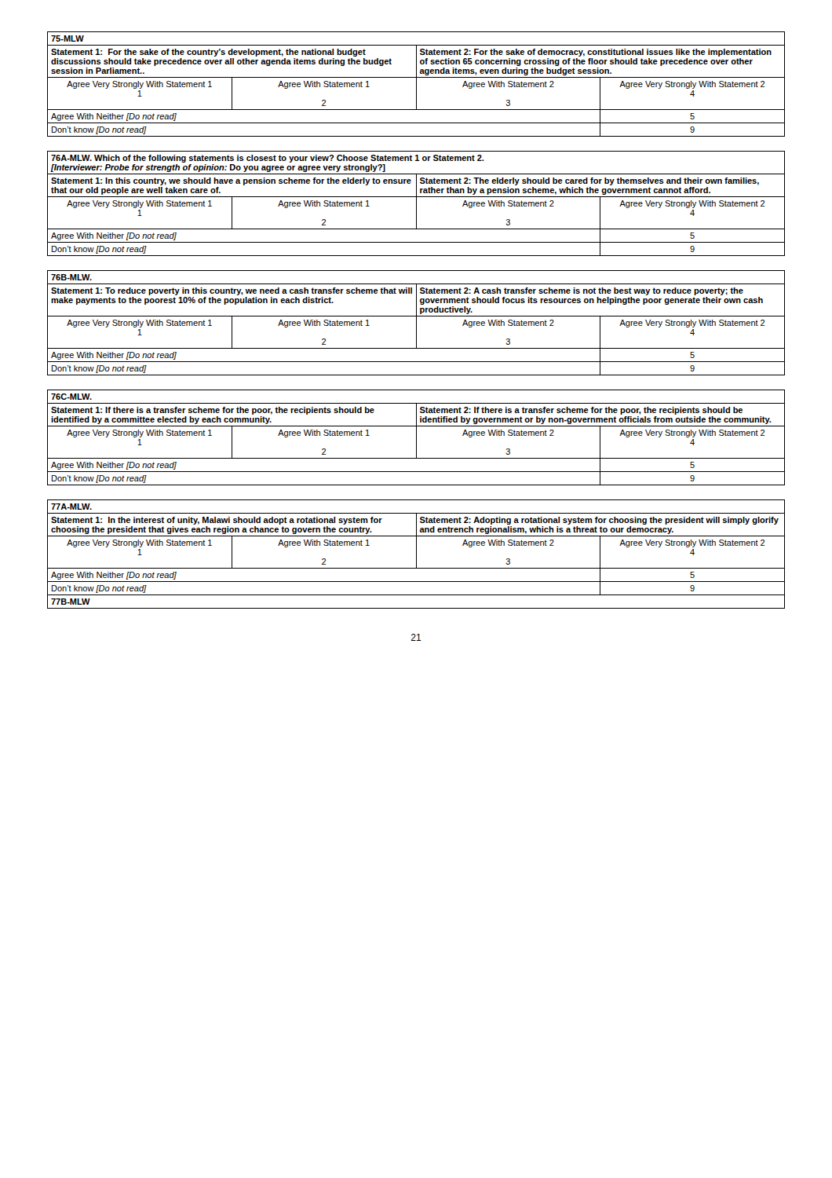| 75-MLW |
| Statement 1: For the sake of the country’s development, the national budget discussions should take precedence over all other agenda items during the budget session in Parliament.. | Statement 2: For the sake of democracy, constitutional issues like the implementation of section 65 concerning crossing of the floor should take precedence over other agenda items, even during the budget session. |
| Agree Very Strongly With Statement 1 1 | Agree With Statement 1 2 | Agree With Statement 2 3 | Agree Very Strongly With Statement 2 4 |
| Agree With Neither [Do not read] | 5 |
| Don’t know [Do not read] | 9 |
| 76A-MLW. Which of the following statements is closest to your view? Choose Statement 1 or Statement 2. [Interviewer: Probe for strength of opinion : Do you agree or agree very strongly?] |
| Statement 1: In this country, we should have a pension scheme for the elderly to ensure that our old people are well taken care of. | Statement 2: The elderly should be cared for by themselves and their own families, rather than by a pension scheme, which the government cannot afford. |
| Agree Very Strongly With Statement 1 1 | Agree With Statement 1 2 | Agree With Statement 2 3 | Agree Very Strongly With Statement 2 4 |
| Agree With Neither [Do not read] | 5 |
| Don’t know [Do not read] | 9 |
| 76B-MLW. |
| Statement 1: To reduce poverty in this country, we need a cash transfer scheme that will make payments to the poorest 10% of the population in each district. | Statement 2: A cash transfer scheme is not the best way to reduce poverty; the government should focus its resources on helpingthe poor generate their own cash productively. |
| Agree Very Strongly With Statement 1 1 | Agree With Statement 1 2 | Agree With Statement 2 3 | Agree Very Strongly With Statement 2 4 |
| Agree With Neither [Do not read] | 5 |
| Don’t know [Do not read] | 9 |
| 76C-MLW. |
| Statement 1: If there is a transfer scheme for the poor, the recipients should be identified by a committee elected by each community. | Statement 2: If there is a transfer scheme for the poor, the recipients should be identified by government or by non-government officials from outside the community. |
| Agree Very Strongly With Statement 1 1 | Agree With Statement 1 2 | Agree With Statement 2 3 | Agree Very Strongly With Statement 2 4 |
| Agree With Neither [Do not read] | 5 |
| Don’t know [Do not read] | 9 |
| 77A-MLW. |
| Statement 1: In the interest of unity, Malawi should adopt a rotational system for choosing the president that gives each region a chance to govern the country. | Statement 2: Adopting a rotational system for choosing the president will simply glorify and entrench regionalism, which is a threat to our democracy. |
| Agree Very Strongly With Statement 1 1 | Agree With Statement 1 2 | Agree With Statement 2 3 | Agree Very Strongly With Statement 2 4 |
| Agree With Neither [Do not read] | 5 |
| Don’t know [Do not read] | 9 |
| 77B-MLW |
21